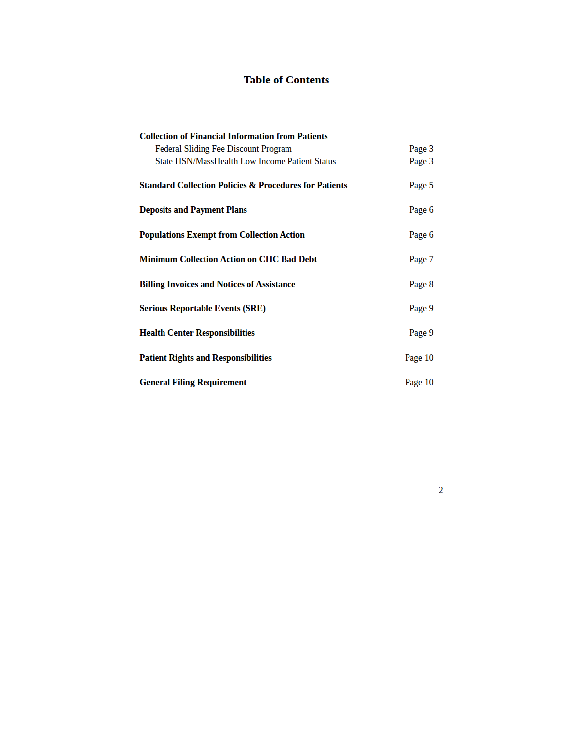Table of Contents
Collection of Financial Information from Patients
Federal Sliding Fee Discount Program Page 3
State HSN/MassHealth Low Income Patient Status Page 3
Standard Collection Policies & Procedures for Patients Page 5
Deposits and Payment Plans Page 6
Populations Exempt from Collection Action Page 6
Minimum Collection Action on CHC Bad Debt Page 7
Billing Invoices and Notices of Assistance Page 8
Serious Reportable Events (SRE) Page 9
Health Center Responsibilities Page 9
Patient Rights and Responsibilities Page 10
General Filing Requirement Page 10
2